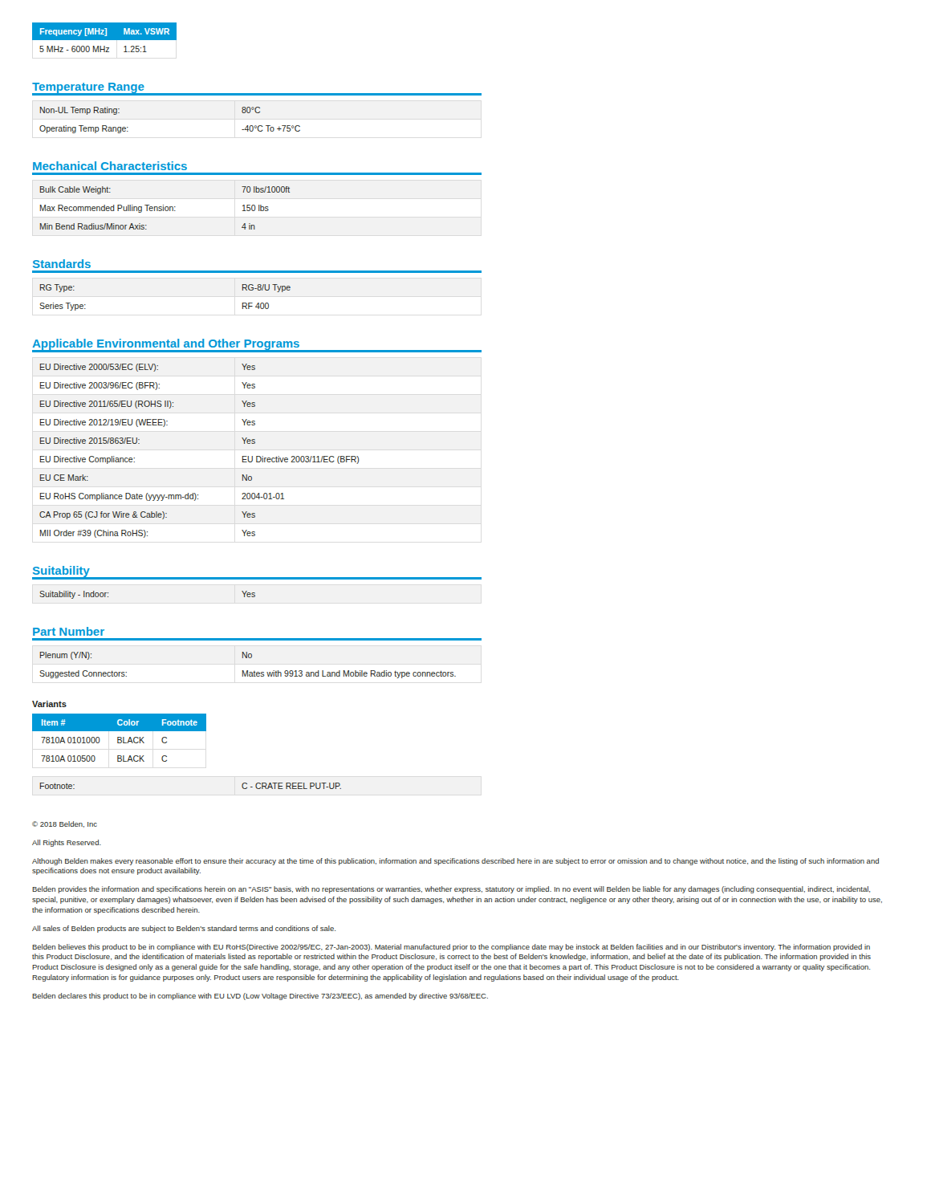| Frequency [MHz] | Max. VSWR |
| --- | --- |
| 5 MHz - 6000 MHz | 1.25:1 |
Temperature Range
| Non-UL Temp Rating: | 80°C |
| Operating Temp Range: | -40°C To +75°C |
Mechanical Characteristics
| Bulk Cable Weight: | 70 lbs/1000ft |
| Max Recommended Pulling Tension: | 150 lbs |
| Min Bend Radius/Minor Axis: | 4 in |
Standards
| RG Type: | RG-8/U Type |
| Series Type: | RF 400 |
Applicable Environmental and Other Programs
| EU Directive 2000/53/EC (ELV): | Yes |
| EU Directive 2003/96/EC (BFR): | Yes |
| EU Directive 2011/65/EU (ROHS II): | Yes |
| EU Directive 2012/19/EU (WEEE): | Yes |
| EU Directive 2015/863/EU: | Yes |
| EU Directive Compliance: | EU Directive 2003/11/EC (BFR) |
| EU CE Mark: | No |
| EU RoHS Compliance Date (yyyy-mm-dd): | 2004-01-01 |
| CA Prop 65 (CJ for Wire & Cable): | Yes |
| MII Order #39 (China RoHS): | Yes |
Suitability
| Suitability - Indoor: | Yes |
Part Number
| Plenum (Y/N): | No |
| Suggested Connectors: | Mates with 9913 and Land Mobile Radio type connectors. |
Variants
| Item # | Color | Footnote |
| --- | --- | --- |
| 7810A 0101000 | BLACK | C |
| 7810A 010500 | BLACK | C |
| Footnote: | C - CRATE REEL PUT-UP. |
© 2018 Belden, Inc
All Rights Reserved.
Although Belden makes every reasonable effort to ensure their accuracy at the time of this publication, information and specifications described here in are subject to error or omission and to change without notice, and the listing of such information and specifications does not ensure product availability.
Belden provides the information and specifications herein on an "ASIS" basis, with no representations or warranties, whether express, statutory or implied. In no event will Belden be liable for any damages (including consequential, indirect, incidental, special, punitive, or exemplary damages) whatsoever, even if Belden has been advised of the possibility of such damages, whether in an action under contract, negligence or any other theory, arising out of or in connection with the use, or inability to use, the information or specifications described herein.
All sales of Belden products are subject to Belden's standard terms and conditions of sale.
Belden believes this product to be in compliance with EU RoHS(Directive 2002/95/EC, 27-Jan-2003). Material manufactured prior to the compliance date may be instock at Belden facilities and in our Distributor's inventory. The information provided in this Product Disclosure, and the identification of materials listed as reportable or restricted within the Product Disclosure, is correct to the best of Belden's knowledge, information, and belief at the date of its publication. The information provided in this Product Disclosure is designed only as a general guide for the safe handling, storage, and any other operation of the product itself or the one that it becomes a part of. This Product Disclosure is not to be considered a warranty or quality specification. Regulatory information is for guidance purposes only. Product users are responsible for determining the applicability of legislation and regulations based on their individual usage of the product.
Belden declares this product to be in compliance with EU LVD (Low Voltage Directive 73/23/EEC), as amended by directive 93/68/EEC.